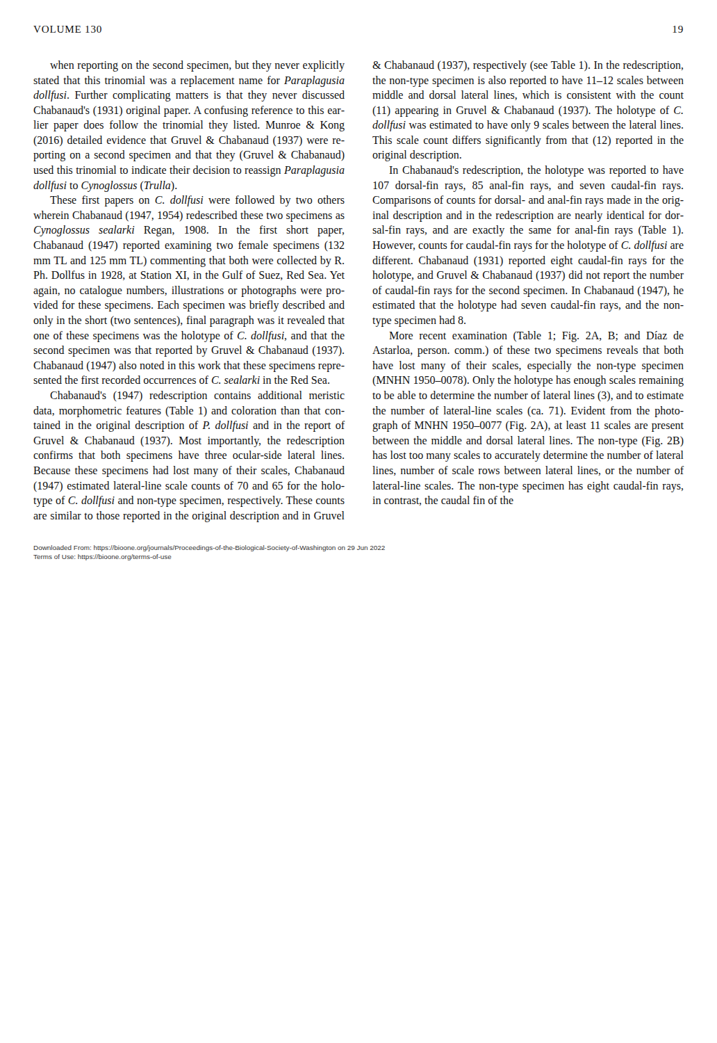Volume 130 19
when reporting on the second specimen, but they never explicitly stated that this trinomial was a replacement name for Paraplagusia dollfusi. Further complicating matters is that they never discussed Chabanaud's (1931) original paper. A confusing reference to this earlier paper does follow the trinomial they listed. Munroe & Kong (2016) detailed evidence that Gruvel & Chabanaud (1937) were reporting on a second specimen and that they (Gruvel & Chabanaud) used this trinomial to indicate their decision to reassign Paraplagusia dollfusi to Cynoglossus (Trulla).
These first papers on C. dollfusi were followed by two others wherein Chabanaud (1947, 1954) redescribed these two specimens as Cynoglossus sealarki Regan, 1908. In the first short paper, Chabanaud (1947) reported examining two female specimens (132 mm TL and 125 mm TL) commenting that both were collected by R. Ph. Dollfus in 1928, at Station XI, in the Gulf of Suez, Red Sea. Yet again, no catalogue numbers, illustrations or photographs were provided for these specimens. Each specimen was briefly described and only in the short (two sentences), final paragraph was it revealed that one of these specimens was the holotype of C. dollfusi, and that the second specimen was that reported by Gruvel & Chabanaud (1937). Chabanaud (1947) also noted in this work that these specimens represented the first recorded occurrences of C. sealarki in the Red Sea.
Chabanaud's (1947) redescription contains additional meristic data, morphometric features (Table 1) and coloration than that contained in the original description of P. dollfusi and in the report of Gruvel & Chabanaud (1937). Most importantly, the redescription confirms that both specimens have three ocular-side lateral lines. Because these specimens had lost many of their scales, Chabanaud (1947) estimated lateral-line scale counts of 70 and 65 for the holotype of C. dollfusi and non-type specimen, respectively. These counts are similar to those reported in the original description and in Gruvel & Chabanaud (1937), respectively (see Table 1). In the redescription, the non-type specimen is also reported to have 11–12 scales between middle and dorsal lateral lines, which is consistent with the count (11) appearing in Gruvel & Chabanaud (1937). The holotype of C. dollfusi was estimated to have only 9 scales between the lateral lines. This scale count differs significantly from that (12) reported in the original description.
In Chabanaud's redescription, the holotype was reported to have 107 dorsal-fin rays, 85 anal-fin rays, and seven caudal-fin rays. Comparisons of counts for dorsal- and anal-fin rays made in the original description and in the redescription are nearly identical for dorsal-fin rays, and are exactly the same for anal-fin rays (Table 1). However, counts for caudal-fin rays for the holotype of C. dollfusi are different. Chabanaud (1931) reported eight caudal-fin rays for the holotype, and Gruvel & Chabanaud (1937) did not report the number of caudal-fin rays for the second specimen. In Chabanaud (1947), he estimated that the holotype had seven caudal-fin rays, and the non-type specimen had 8.
More recent examination (Table 1; Fig. 2A, B; and Díaz de Astarloa, person. comm.) of these two specimens reveals that both have lost many of their scales, especially the non-type specimen (MNHN 1950–0078). Only the holotype has enough scales remaining to be able to determine the number of lateral lines (3), and to estimate the number of lateral-line scales (ca. 71). Evident from the photograph of MNHN 1950–0077 (Fig. 2A), at least 11 scales are present between the middle and dorsal lateral lines. The non-type (Fig. 2B) has lost too many scales to accurately determine the number of lateral lines, number of scale rows between lateral lines, or the number of lateral-line scales. The non-type specimen has eight caudal-fin rays, in contrast, the caudal fin of the
Downloaded From: https://bioone.org/journals/Proceedings-of-the-Biological-Society-of-Washington on 29 Jun 2022
Terms of Use: https://bioone.org/terms-of-use